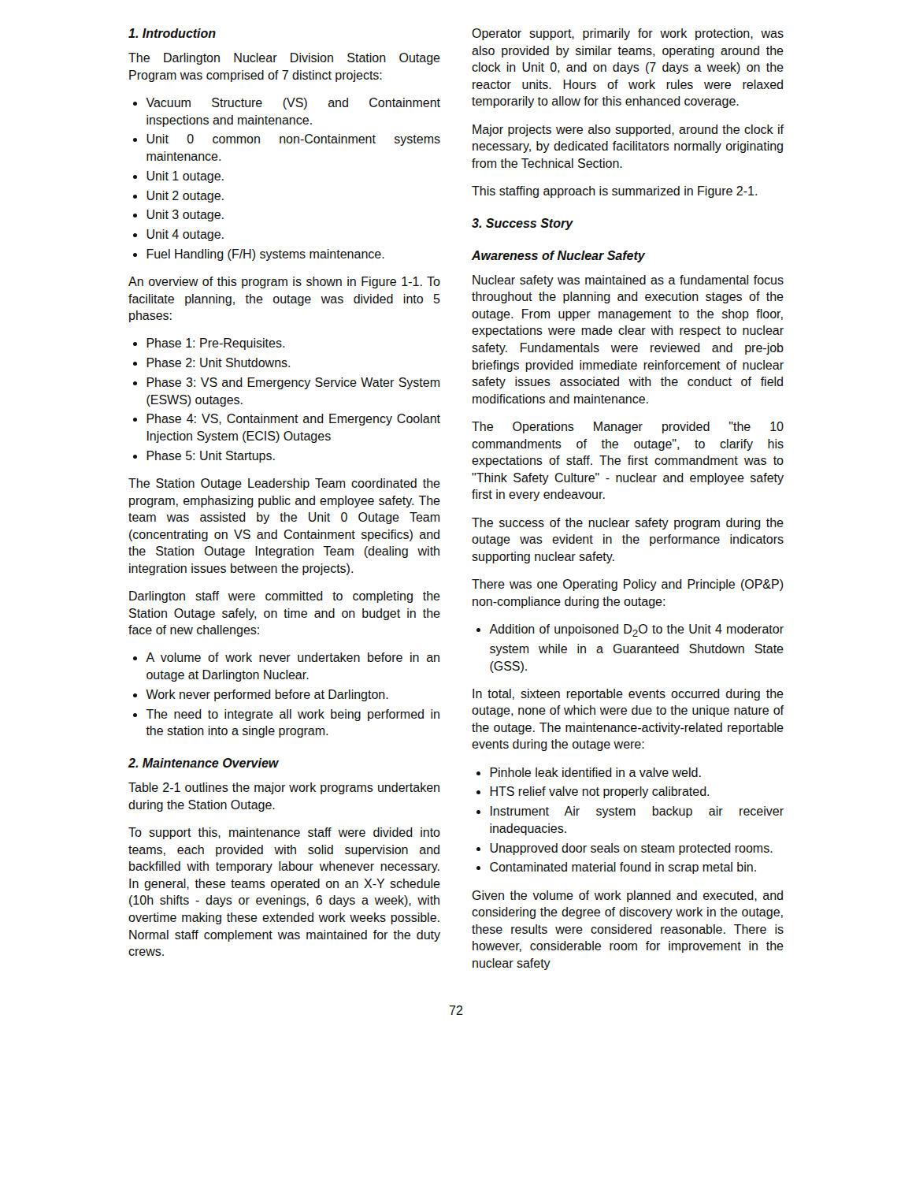1. Introduction
The Darlington Nuclear Division Station Outage Program was comprised of 7 distinct projects:
Vacuum Structure (VS) and Containment inspections and maintenance.
Unit 0 common non-Containment systems maintenance.
Unit 1 outage.
Unit 2 outage.
Unit 3 outage.
Unit 4 outage.
Fuel Handling (F/H) systems maintenance.
An overview of this program is shown in Figure 1-1. To facilitate planning, the outage was divided into 5 phases:
Phase 1: Pre-Requisites.
Phase 2: Unit Shutdowns.
Phase 3: VS and Emergency Service Water System (ESWS) outages.
Phase 4: VS, Containment and Emergency Coolant Injection System (ECIS) Outages
Phase 5: Unit Startups.
The Station Outage Leadership Team coordinated the program, emphasizing public and employee safety. The team was assisted by the Unit 0 Outage Team (concentrating on VS and Containment specifics) and the Station Outage Integration Team (dealing with integration issues between the projects).
Darlington staff were committed to completing the Station Outage safely, on time and on budget in the face of new challenges:
A volume of work never undertaken before in an outage at Darlington Nuclear.
Work never performed before at Darlington.
The need to integrate all work being performed in the station into a single program.
2. Maintenance Overview
Table 2-1 outlines the major work programs undertaken during the Station Outage.
To support this, maintenance staff were divided into teams, each provided with solid supervision and backfilled with temporary labour whenever necessary. In general, these teams operated on an X-Y schedule (10h shifts - days or evenings, 6 days a week), with overtime making these extended work weeks possible. Normal staff complement was maintained for the duty crews.
Operator support, primarily for work protection, was also provided by similar teams, operating around the clock in Unit 0, and on days (7 days a week) on the reactor units. Hours of work rules were relaxed temporarily to allow for this enhanced coverage.
Major projects were also supported, around the clock if necessary, by dedicated facilitators normally originating from the Technical Section.
This staffing approach is summarized in Figure 2-1.
3. Success Story
Awareness of Nuclear Safety
Nuclear safety was maintained as a fundamental focus throughout the planning and execution stages of the outage. From upper management to the shop floor, expectations were made clear with respect to nuclear safety. Fundamentals were reviewed and pre-job briefings provided immediate reinforcement of nuclear safety issues associated with the conduct of field modifications and maintenance.
The Operations Manager provided "the 10 commandments of the outage", to clarify his expectations of staff. The first commandment was to "Think Safety Culture" - nuclear and employee safety first in every endeavour.
The success of the nuclear safety program during the outage was evident in the performance indicators supporting nuclear safety.
There was one Operating Policy and Principle (OP&P) non-compliance during the outage:
Addition of unpoisoned D2O to the Unit 4 moderator system while in a Guaranteed Shutdown State (GSS).
In total, sixteen reportable events occurred during the outage, none of which were due to the unique nature of the outage. The maintenance-activity-related reportable events during the outage were:
Pinhole leak identified in a valve weld.
HTS relief valve not properly calibrated.
Instrument Air system backup air receiver inadequacies.
Unapproved door seals on steam protected rooms.
Contaminated material found in scrap metal bin.
Given the volume of work planned and executed, and considering the degree of discovery work in the outage, these results were considered reasonable. There is however, considerable room for improvement in the nuclear safety
72